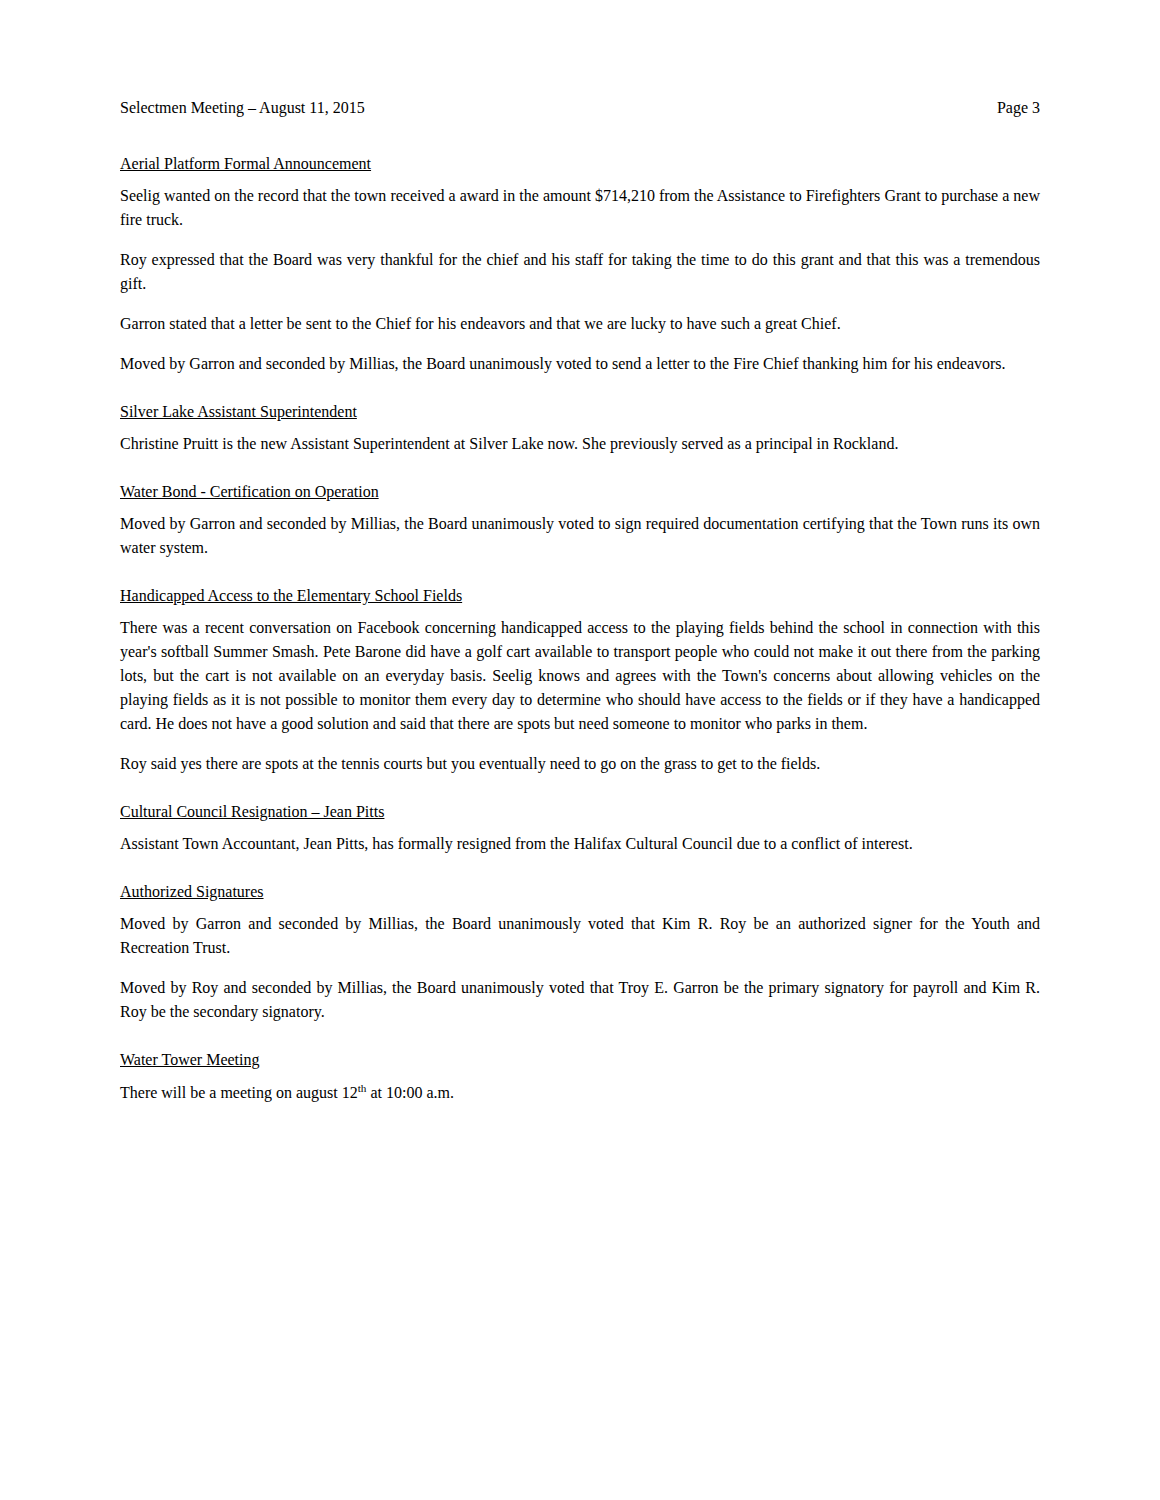Selectmen Meeting – August 11, 2015 Page 3
Aerial Platform Formal Announcement
Seelig wanted on the record that the town received a award in the amount $714,210 from the Assistance to Firefighters Grant to purchase a new fire truck.
Roy expressed that the Board was very thankful for the chief and his staff for taking the time to do this grant and that this was a tremendous gift.
Garron stated that a letter be sent to the Chief for his endeavors and that we are lucky to have such a great Chief.
Moved by Garron and seconded by Millias, the Board unanimously voted to send a letter to the Fire Chief thanking him for his endeavors.
Silver Lake Assistant Superintendent
Christine Pruitt is the new Assistant Superintendent at Silver Lake now. She previously served as a principal in Rockland.
Water Bond - Certification on Operation
Moved by Garron and seconded by Millias, the Board unanimously voted to sign required documentation certifying that the Town runs its own water system.
Handicapped Access to the Elementary School Fields
There was a recent conversation on Facebook concerning handicapped access to the playing fields behind the school in connection with this year's softball Summer Smash. Pete Barone did have a golf cart available to transport people who could not make it out there from the parking lots, but the cart is not available on an everyday basis. Seelig knows and agrees with the Town's concerns about allowing vehicles on the playing fields as it is not possible to monitor them every day to determine who should have access to the fields or if they have a handicapped card. He does not have a good solution and said that there are spots but need someone to monitor who parks in them.
Roy said yes there are spots at the tennis courts but you eventually need to go on the grass to get to the fields.
Cultural Council Resignation – Jean Pitts
Assistant Town Accountant, Jean Pitts, has formally resigned from the Halifax Cultural Council due to a conflict of interest.
Authorized Signatures
Moved by Garron and seconded by Millias, the Board unanimously voted that Kim R. Roy be an authorized signer for the Youth and Recreation Trust.
Moved by Roy and seconded by Millias, the Board unanimously voted that Troy E. Garron be the primary signatory for payroll and Kim R. Roy be the secondary signatory.
Water Tower Meeting
There will be a meeting on august 12th at 10:00 a.m.